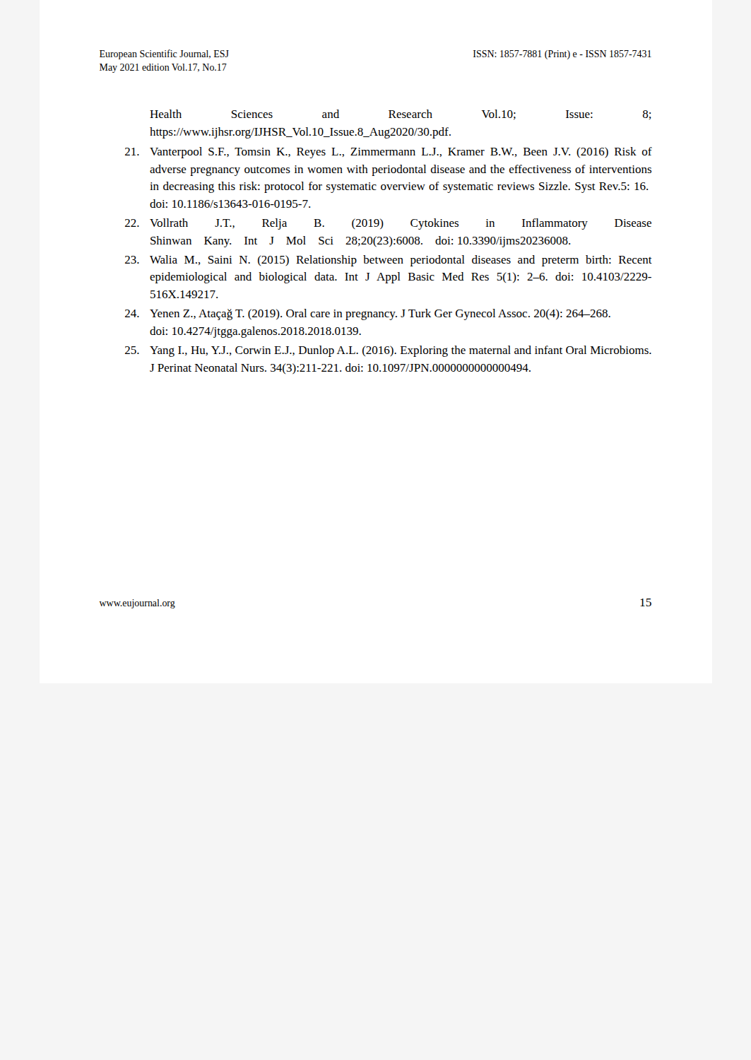European Scientific Journal, ESJ
May 2021 edition Vol.17, No.17
ISSN: 1857-7881 (Print) e - ISSN 1857-7431
Health Sciences and Research Vol.10; Issue: 8; https://www.ijhsr.org/IJHSR_Vol.10_Issue.8_Aug2020/30.pdf.
21. Vanterpool S.F., Tomsin K., Reyes L., Zimmermann L.J., Kramer B.W., Been J.V. (2016) Risk of adverse pregnancy outcomes in women with periodontal disease and the effectiveness of interventions in decreasing this risk: protocol for systematic overview of systematic reviews Sizzle. Syst Rev.5: 16. doi: 10.1186/s13643-016-0195-7.
22. Vollrath J.T., Relja B. (2019) Cytokines in Inflammatory Disease Shinwan Kany. Int J Mol Sci 28;20(23):6008. doi: 10.3390/ijms20236008.
23. Walia M., Saini N. (2015) Relationship between periodontal diseases and preterm birth: Recent epidemiological and biological data. Int J Appl Basic Med Res 5(1): 2–6. doi: 10.4103/2229-516X.149217.
24. Yenen Z., Ataçağ T. (2019). Oral care in pregnancy. J Turk Ger Gynecol Assoc. 20(4): 264–268. doi: 10.4274/jtgga.galenos.2018.2018.0139.
25. Yang I., Hu, Y.J., Corwin E.J., Dunlop A.L. (2016). Exploring the maternal and infant Oral Microbioms. J Perinat Neonatal Nurs. 34(3):211-221. doi: 10.1097/JPN.0000000000000494.
www.eujournal.org
15